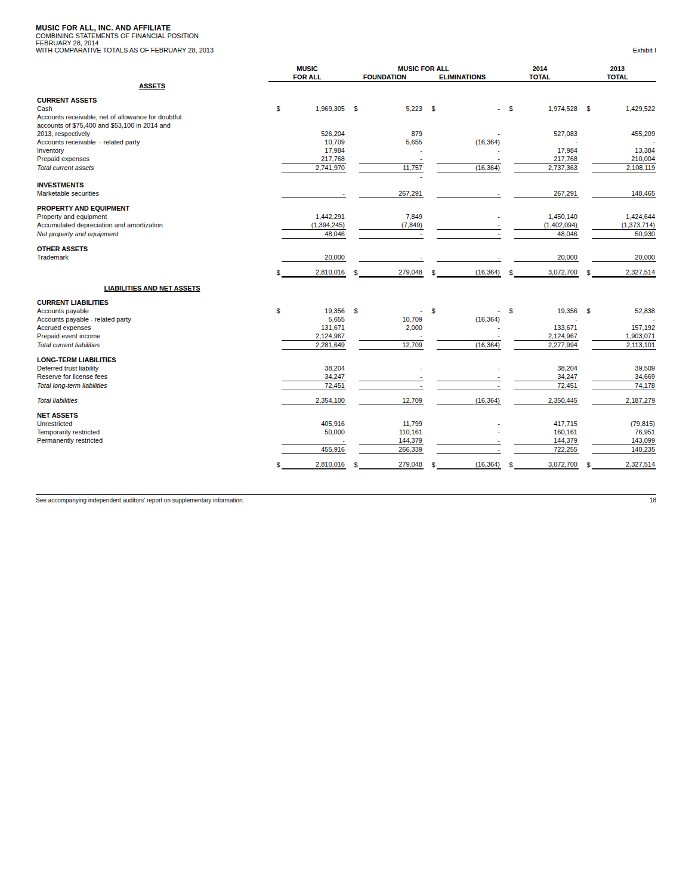MUSIC FOR ALL, INC. AND AFFILIATE
COMBINING STATEMENTS OF FINANCIAL POSITION
FEBRUARY 28, 2014
WITH COMPARATIVE TOTALS AS OF FEBRUARY 28, 2013 Exhibit I
| | MUSIC | MUSIC FOR ALL | 2014 | 2013 |
| | FOR ALL | FOUNDATION | ELIMINATIONS | TOTAL | TOTAL |
| ASSETS | |
| CURRENT ASSETS | |
| Cash | $ | 1,969,305 | $ | 5,223 | $ | - | $ | 1,974,528 | $ | 1,429,522 |
| Accounts receivable, net of allowance for doubtful | |
| accounts of $75,400 and $53,100 in 2014 and | |
| 2013, respectively | | 526,204 | | 879 | | - | | 527,083 | | 455,209 |
| Accounts receivable - related party | | 10,709 | | 5,655 | | (16,364) | | - | | - |
| Inventory | | 17,984 | | - | | - | | 17,984 | | 13,384 |
| Prepaid expenses | | 217,768 | | - | | - | | 217,768 | | 210,004 |
| Total current assets | | 2,741,970 | | 11,757 | | (16,364) | | 2,737,363 | | 2,108,119 |
| | | | | - | |
| INVESTMENTS | |
| Marketable securities | | - | | 267,291 | | - | | 267,291 | | 148,465 |
| PROPERTY AND EQUIPMENT | |
| Property and equipment | | 1,442,291 | | 7,849 | | - | | 1,450,140 | | 1,424,644 |
| Accumulated depreciation and amortization | | (1,394,245) | | (7,849) | | - | | (1,402,094) | | (1,373,714) |
| Net property and equipment | | 48,046 | | - | | - | | 48,046 | | 50,930 |
| OTHER ASSETS | |
| Trademark | | 20,000 | | - | | - | | 20,000 | | 20,000 |
| | $ | 2,810,016 | $ | 279,048 | $ | (16,364) | $ | 3,072,700 | $ | 2,327,514 |
| LIABILITIES AND NET ASSETS | |
| CURRENT LIABILITIES | |
| Accounts payable | $ | 19,356 | $ | - | $ | - | $ | 19,356 | $ | 52,838 |
| Accounts payable - related party | | 5,655 | | 10,709 | | (16,364) | | - | | - |
| Accrued expenses | | 131,671 | | 2,000 | | - | | 133,671 | | 157,192 |
| Prepaid event income | | 2,124,967 | | - | | - | | 2,124,967 | | 1,903,071 |
| Total current liabilities | | 2,281,649 | | 12,709 | | (16,364) | | 2,277,994 | | 2,113,101 |
| LONG-TERM LIABILITIES | |
| Deferred trust liability | | 38,204 | | - | | - | | 38,204 | | 39,509 |
| Reserve for license fees | | 34,247 | | - | | - | | 34,247 | | 34,669 |
| Total long-term liabilities | | 72,451 | | - | | - | | 72,451 | | 74,178 |
| Total liabilities | | 2,354,100 | | 12,709 | | (16,364) | | 2,350,445 | | 2,187,279 |
| NET ASSETS | |
| Unrestricted | | 405,916 | | 11,799 | | - | | 417,715 | | (79,815) |
| Temporarily restricted | | 50,000 | | 110,161 | | - | | 160,161 | | 76,951 |
| Permanently restricted | | - | | 144,379 | | - | | 144,379 | | 143,099 |
| | | 455,916 | | 266,339 | | - | | 722,255 | | 140,235 |
| | $ | 2,810,016 | $ | 279,048 | $ | (16,364) | $ | 3,072,700 | $ | 2,327,514 |
See accompanying independent auditors' report on supplementary information. 18